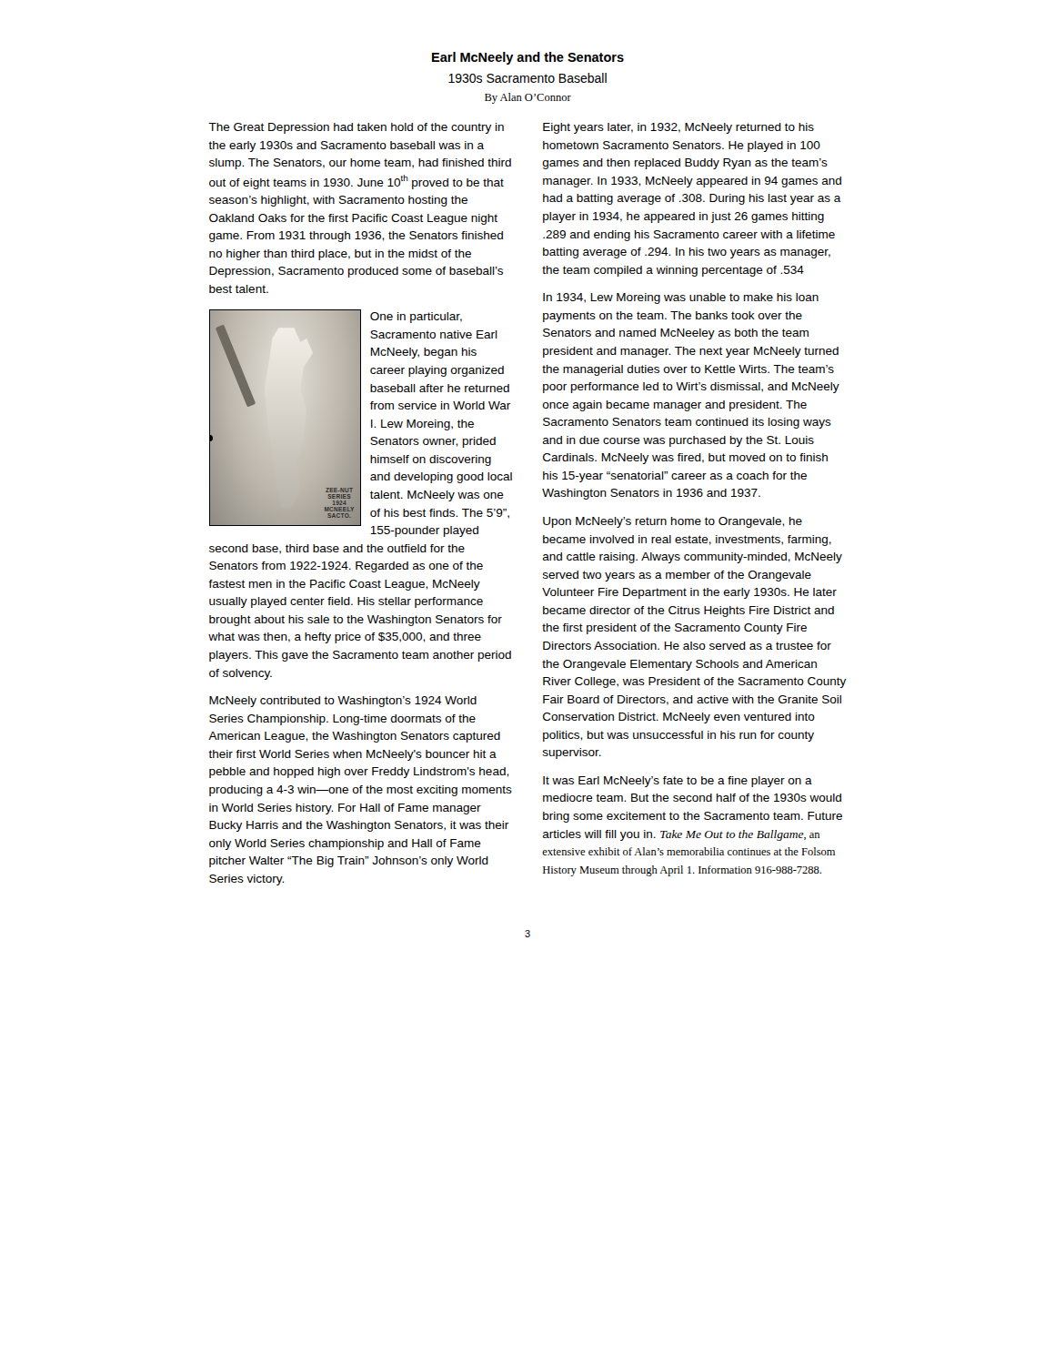Earl McNeely and the Senators
1930s Sacramento Baseball
By Alan O’Connor
The Great Depression had taken hold of the country in the early 1930s and Sacramento baseball was in a slump. The Senators, our home team, had finished third out of eight teams in 1930. June 10th proved to be that season’s highlight, with Sacramento hosting the Oakland Oaks for the first Pacific Coast League night game. From 1931 through 1936, the Senators finished no higher than third place, but in the midst of the Depression, Sacramento produced some of baseball’s best talent.
ZEE-NUT
SERIES
1924
MCNEELY
SACTO.
One in particular, Sacramento native Earl McNeely, began his career playing organized baseball after he returned from service in World War I. Lew Moreing, the Senators owner, prided himself on discovering and developing good local talent. McNeely was one of his best finds. The 5’9”, 155-pounder played second base, third base and the outfield for the Senators from 1922-1924. Regarded as one of the fastest men in the Pacific Coast League, McNeely usually played center field. His stellar performance brought about his sale to the Washington Senators for what was then, a hefty price of $35,000, and three players. This gave the Sacramento team another period of solvency.
McNeely contributed to Washington’s 1924 World Series Championship. Long-time doormats of the American League, the Washington Senators captured their first World Series when McNeely's bouncer hit a pebble and hopped high over Freddy Lindstrom's head, producing a 4-3 win—one of the most exciting moments in World Series history. For Hall of Fame manager Bucky Harris and the Washington Senators, it was their only World Series championship and Hall of Fame pitcher Walter “The Big Train” Johnson’s only World Series victory.
Eight years later, in 1932, McNeely returned to his hometown Sacramento Senators. He played in 100 games and then replaced Buddy Ryan as the team’s manager. In 1933, McNeely appeared in 94 games and had a batting average of .308. During his last year as a player in 1934, he appeared in just 26 games hitting .289 and ending his Sacramento career with a lifetime batting average of .294. In his two years as manager, the team compiled a winning percentage of .534
In 1934, Lew Moreing was unable to make his loan payments on the team. The banks took over the Senators and named McNeeley as both the team president and manager. The next year McNeely turned the managerial duties over to Kettle Wirts. The team’s poor performance led to Wirt’s dismissal, and McNeely once again became manager and president. The Sacramento Senators team continued its losing ways and in due course was purchased by the St. Louis Cardinals. McNeely was fired, but moved on to finish his 15-year “senatorial” career as a coach for the Washington Senators in 1936 and 1937.
Upon McNeely’s return home to Orangevale, he became involved in real estate, investments, farming, and cattle raising. Always community-minded, McNeely served two years as a member of the Orangevale Volunteer Fire Department in the early 1930s. He later became director of the Citrus Heights Fire District and the first president of the Sacramento County Fire Directors Association. He also served as a trustee for the Orangevale Elementary Schools and American River College, was President of the Sacramento County Fair Board of Directors, and active with the Granite Soil Conservation District. McNeely even ventured into politics, but was unsuccessful in his run for county supervisor.
It was Earl McNeely’s fate to be a fine player on a mediocre team. But the second half of the 1930s would bring some excitement to the Sacramento team. Future articles will fill you in. Take Me Out to the Ballgame, an extensive exhibit of Alan’s memorabilia continues at the Folsom History Museum through April 1. Information 916-988-7288.
3